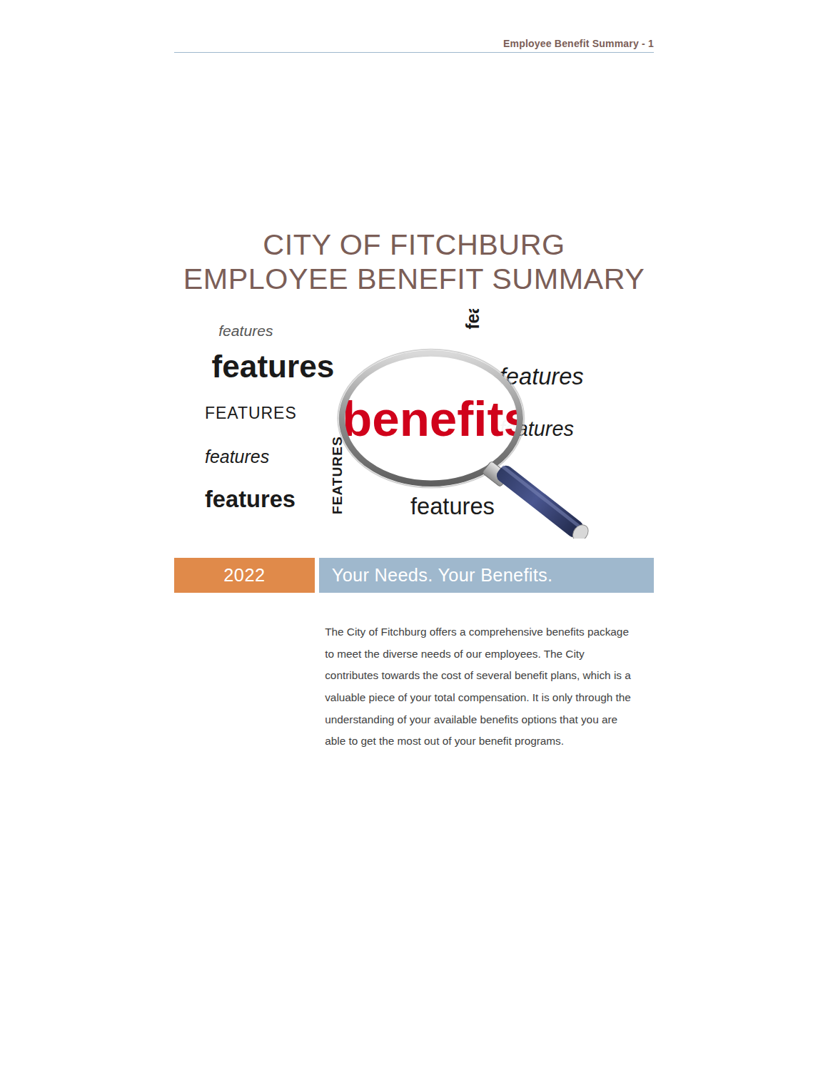Employee Benefit Summary - 1
CITY OF FITCHBURG
EMPLOYEE BENEFIT SUMMARY
features feature features features FEATURES features features features FEATURES features benefits
2022
Your Needs. Your Benefits.
The City of Fitchburg offers a comprehensive benefits package to meet the diverse needs of our employees. The City contributes towards the cost of several benefit plans, which is a valuable piece of your total compensation. It is only through the understanding of your available benefits options that you are able to get the most out of your benefit programs.